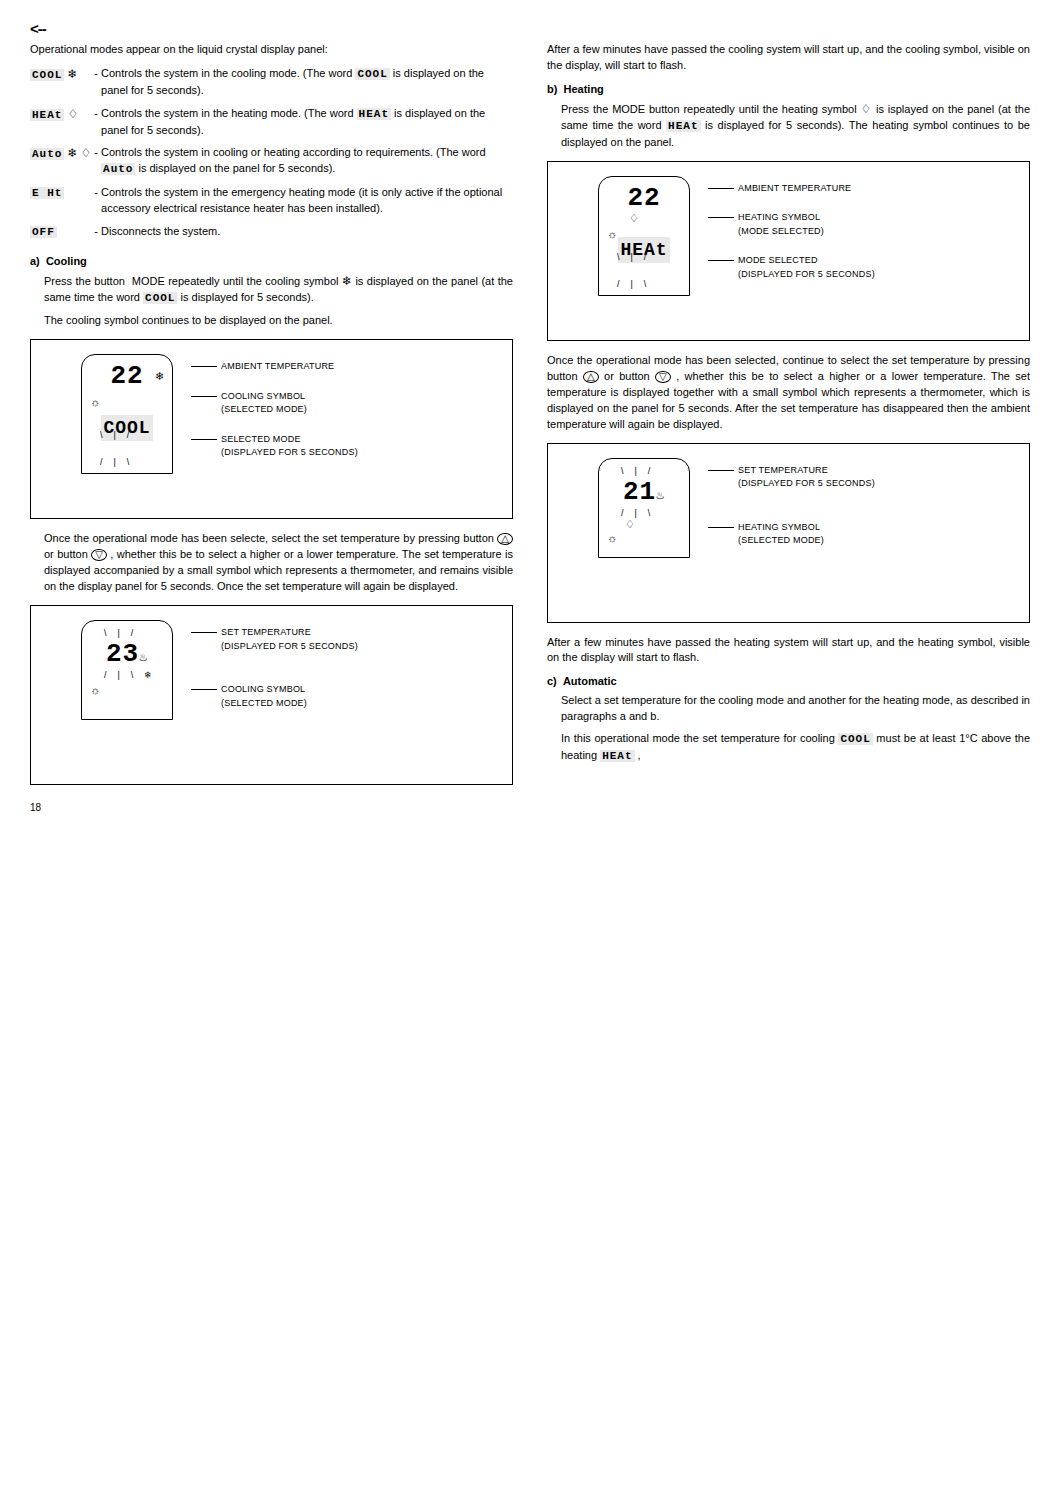<--
Operational modes appear on the liquid crystal display panel:
| COOL ❄ | - | Controls the system in the cooling mode. (The word COOL is displayed on the panel for 5 seconds). |
| HEAt ♢ | - | Controls the system in the heating mode. (The word HEAt is displayed on the panel for 5 seconds). |
| Auto ❄ ♢ | - | Controls the system in cooling or heating according to requirements. (The word Auto is displayed on the panel for 5 seconds). |
| E Ht | - | Controls the system in the emergency heating mode (it is only active if the optional accessory electrical resistance heater has been installed). |
| OFF | - | Disconnects the system. |
a) Cooling
Press the button MODE repeatedly until the cooling symbol ❄ is displayed on the panel (at the same time the word COOL is displayed for 5 seconds).
The cooling symbol continues to be displayed on the panel.
❄
22
☼
\ | /
COOL
/ | \
AMBIENT TEMPERATURE
COOLING SYMBOL
(SELECTED MODE)
SELECTED MODE
(DISPLAYED FOR 5 SECONDS)
Once the operational mode has been selecte, select the set temperature by pressing button △ or button ▽ , whether this be to select a higher or a lower temperature. The set temperature is displayed accompanied by a small symbol which represents a thermometer, and remains visible on the display panel for 5 seconds. Once the set temperature will again be displayed.
\ | /
23♨
/ | \ ❄
☼
SET TEMPERATURE
(DISPLAYED FOR 5 SECONDS)
COOLING SYMBOL
(SELECTED MODE)
After a few minutes have passed the cooling system will start up, and the cooling symbol, visible on the display, will start to flash.
b) Heating
Press the MODE button repeatedly until the heating symbol ♢ is isplayed on the panel (at the same time the word HEAt is displayed for 5 seconds). The heating symbol continues to be displayed on the panel.
22
♢
☼
\ | /
HEAt
/ | \
AMBIENT TEMPERATURE
HEATING SYMBOL
(MODE SELECTED)
MODE SELECTED
(DISPLAYED FOR 5 SECONDS)
Once the operational mode has been selected, continue to select the set temperature by pressing button △ or button ▽ , whether this be to select a higher or a lower temperature. The set temperature is displayed together with a small symbol which represents a thermometer, which is displayed on the panel for 5 seconds. After the set temperature has disappeared then the ambient temperature will again be displayed.
\ | /
21♨
/ | \
♢
☼
SET TEMPERATURE
(DISPLAYED FOR 5 SECONDS)
HEATING SYMBOL
(SELECTED MODE)
After a few minutes have passed the heating system will start up, and the heating symbol, visible on the display will start to flash.
c) Automatic
Select a set temperature for the cooling mode and another for the heating mode, as described in paragraphs a and b.
In this operational mode the set temperature for cooling COOL must be at least 1°C above the heating HEAt ,
18